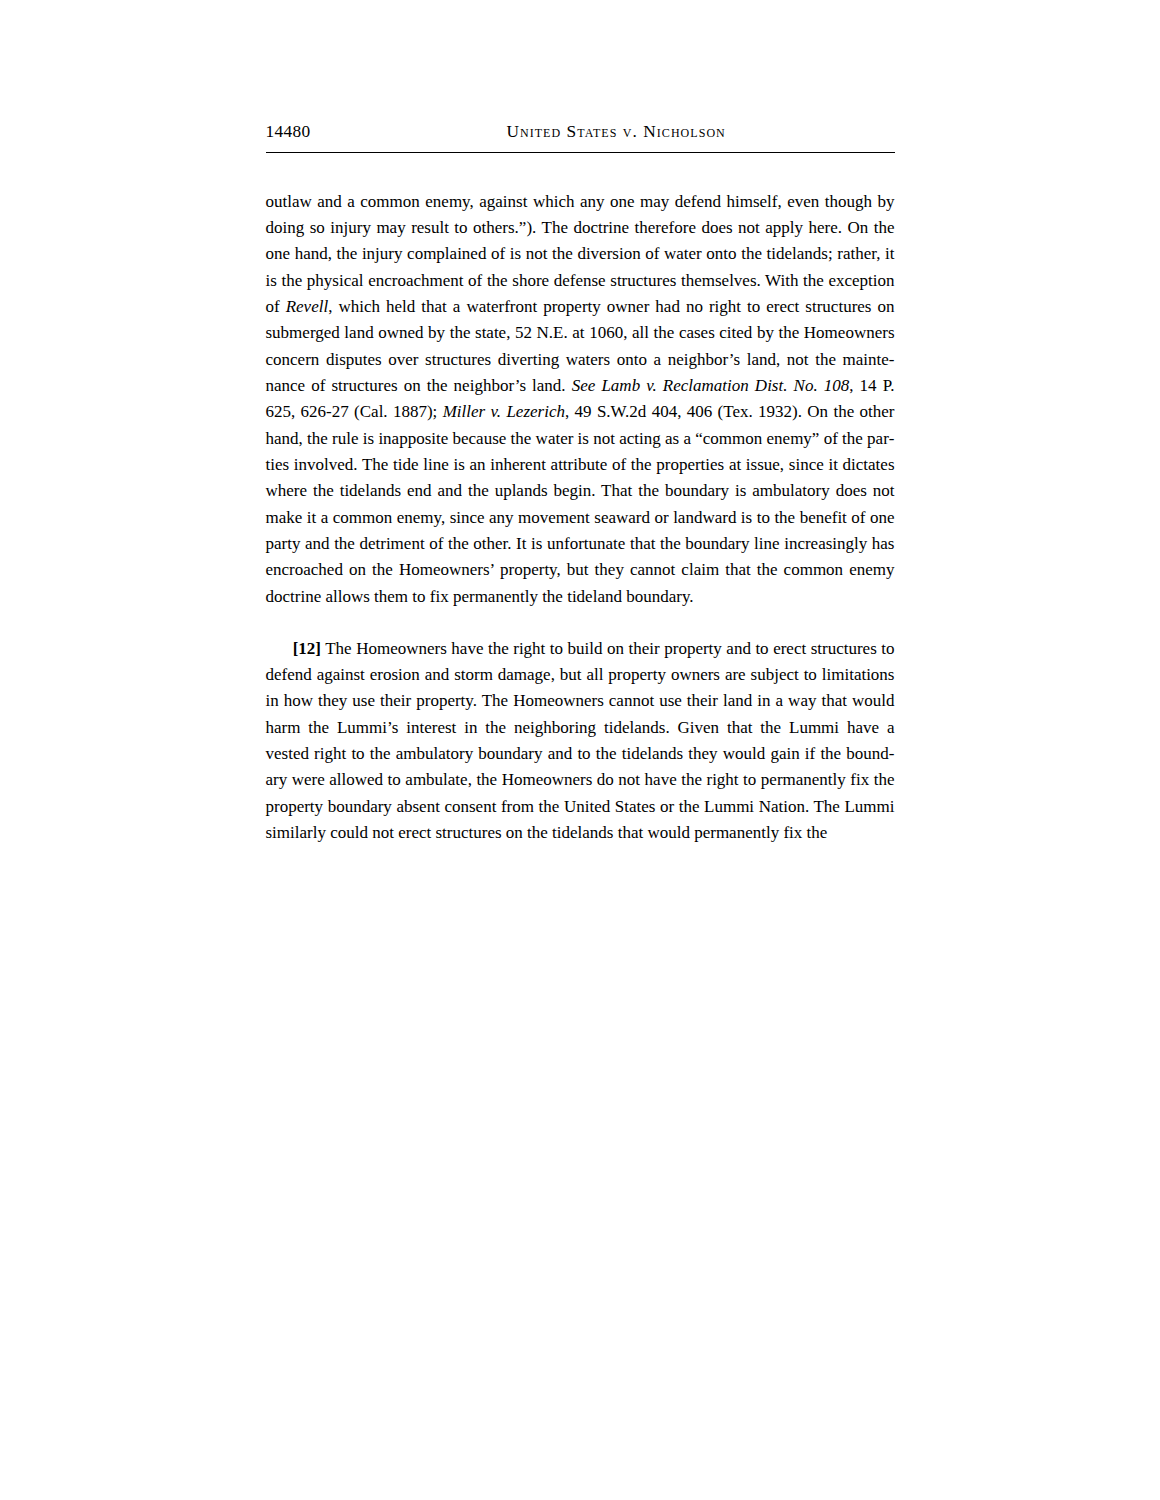14480 United States v. Nicholson
outlaw and a common enemy, against which any one may defend himself, even though by doing so injury may result to others.”). The doctrine therefore does not apply here. On the one hand, the injury complained of is not the diversion of water onto the tidelands; rather, it is the physical encroachment of the shore defense structures themselves. With the exception of Revell, which held that a waterfront property owner had no right to erect structures on submerged land owned by the state, 52 N.E. at 1060, all the cases cited by the Homeowners concern disputes over structures diverting waters onto a neighbor’s land, not the maintenance of structures on the neighbor’s land. See Lamb v. Reclamation Dist. No. 108, 14 P. 625, 626-27 (Cal. 1887); Miller v. Lezerich, 49 S.W.2d 404, 406 (Tex. 1932). On the other hand, the rule is inapposite because the water is not acting as a “common enemy” of the parties involved. The tide line is an inherent attribute of the properties at issue, since it dictates where the tidelands end and the uplands begin. That the boundary is ambulatory does not make it a common enemy, since any movement seaward or landward is to the benefit of one party and the detriment of the other. It is unfortunate that the boundary line increasingly has encroached on the Homeowners’ property, but they cannot claim that the common enemy doctrine allows them to fix permanently the tideland boundary.
[12] The Homeowners have the right to build on their property and to erect structures to defend against erosion and storm damage, but all property owners are subject to limitations in how they use their property. The Homeowners cannot use their land in a way that would harm the Lummi’s interest in the neighboring tidelands. Given that the Lummi have a vested right to the ambulatory boundary and to the tidelands they would gain if the boundary were allowed to ambulate, the Homeowners do not have the right to permanently fix the property boundary absent consent from the United States or the Lummi Nation. The Lummi similarly could not erect structures on the tidelands that would permanently fix the